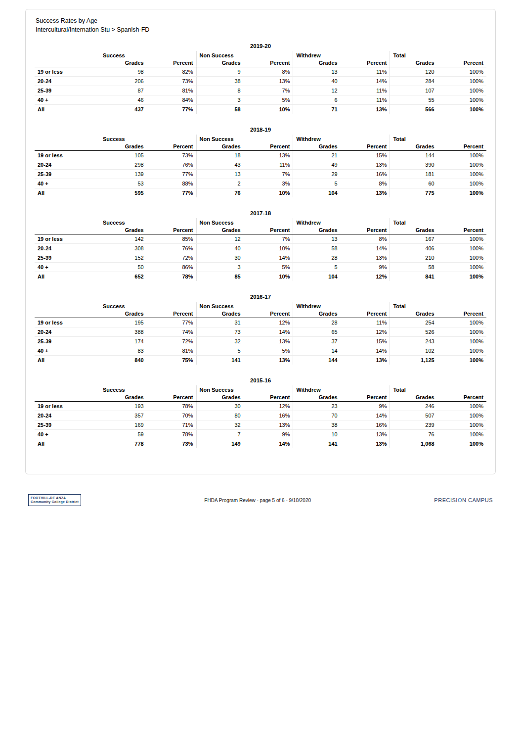Success Rates by Age
Intercultural/Internation Stu > Spanish-FD
2019-20
| | Success | Non Success | Withdrew | Total |
| --- | --- | --- | --- | --- |
| | Grades | Percent | Grades | Percent | Grades | Percent | Grades | Percent |
| 19 or less | 98 | 82% | 9 | 8% | 13 | 11% | 120 | 100% |
| 20-24 | 206 | 73% | 38 | 13% | 40 | 14% | 284 | 100% |
| 25-39 | 87 | 81% | 8 | 7% | 12 | 11% | 107 | 100% |
| 40 + | 46 | 84% | 3 | 5% | 6 | 11% | 55 | 100% |
| All | 437 | 77% | 58 | 10% | 71 | 13% | 566 | 100% |
2018-19
| | Success | Non Success | Withdrew | Total |
| --- | --- | --- | --- | --- |
| | Grades | Percent | Grades | Percent | Grades | Percent | Grades | Percent |
| 19 or less | 105 | 73% | 18 | 13% | 21 | 15% | 144 | 100% |
| 20-24 | 298 | 76% | 43 | 11% | 49 | 13% | 390 | 100% |
| 25-39 | 139 | 77% | 13 | 7% | 29 | 16% | 181 | 100% |
| 40 + | 53 | 88% | 2 | 3% | 5 | 8% | 60 | 100% |
| All | 595 | 77% | 76 | 10% | 104 | 13% | 775 | 100% |
2017-18
| | Success | Non Success | Withdrew | Total |
| --- | --- | --- | --- | --- |
| | Grades | Percent | Grades | Percent | Grades | Percent | Grades | Percent |
| 19 or less | 142 | 85% | 12 | 7% | 13 | 8% | 167 | 100% |
| 20-24 | 308 | 76% | 40 | 10% | 58 | 14% | 406 | 100% |
| 25-39 | 152 | 72% | 30 | 14% | 28 | 13% | 210 | 100% |
| 40 + | 50 | 86% | 3 | 5% | 5 | 9% | 58 | 100% |
| All | 652 | 78% | 85 | 10% | 104 | 12% | 841 | 100% |
2016-17
| | Success | Non Success | Withdrew | Total |
| --- | --- | --- | --- | --- |
| | Grades | Percent | Grades | Percent | Grades | Percent | Grades | Percent |
| 19 or less | 195 | 77% | 31 | 12% | 28 | 11% | 254 | 100% |
| 20-24 | 388 | 74% | 73 | 14% | 65 | 12% | 526 | 100% |
| 25-39 | 174 | 72% | 32 | 13% | 37 | 15% | 243 | 100% |
| 40 + | 83 | 81% | 5 | 5% | 14 | 14% | 102 | 100% |
| All | 840 | 75% | 141 | 13% | 144 | 13% | 1,125 | 100% |
2015-16
| | Success | Non Success | Withdrew | Total |
| --- | --- | --- | --- | --- |
| | Grades | Percent | Grades | Percent | Grades | Percent | Grades | Percent |
| 19 or less | 193 | 78% | 30 | 12% | 23 | 9% | 246 | 100% |
| 20-24 | 357 | 70% | 80 | 16% | 70 | 14% | 507 | 100% |
| 25-39 | 169 | 71% | 32 | 13% | 38 | 16% | 239 | 100% |
| 40 + | 59 | 78% | 7 | 9% | 10 | 13% | 76 | 100% |
| All | 778 | 73% | 149 | 14% | 141 | 13% | 1,068 | 100% |
FOOTHILL-DE ANZA
Community College District
FHDA Program Review - page 5 of 6 - 9/10/2020
PRECISION CAMPUS